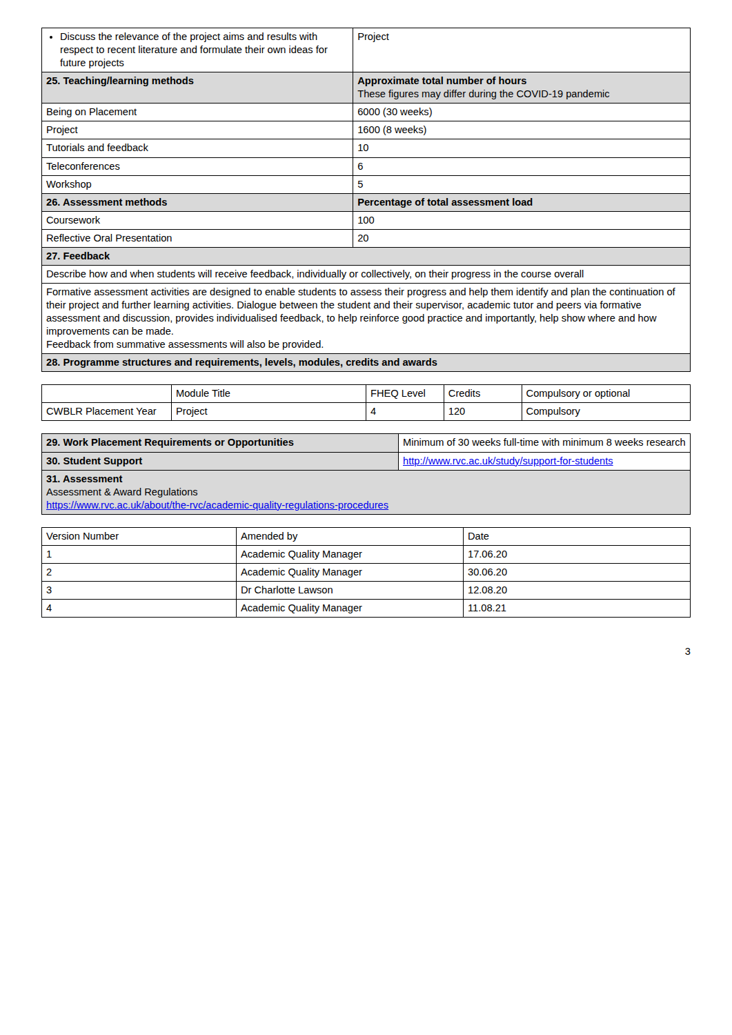| Discuss the relevance of the project aims and results with respect to recent literature and formulate their own ideas for future projects | Project |
| 25. Teaching/learning methods | Approximate total number of hours These figures may differ during the COVID-19 pandemic |
| Being on Placement | 6000 (30 weeks) |
| Project | 1600 (8 weeks) |
| Tutorials and feedback | 10 |
| Teleconferences | 6 |
| Workshop | 5 |
| 26. Assessment methods | Percentage of total assessment load |
| Coursework | 100 |
| Reflective Oral Presentation | 20 |
| 27. Feedback |
| Describe how and when students will receive feedback, individually or collectively, on their progress in the course overall |
| Formative assessment activities are designed to enable students to assess their progress and help them identify and plan the continuation of their project and further learning activities. Dialogue between the student and their supervisor, academic tutor and peers via formative assessment and discussion, provides individualised feedback, to help reinforce good practice and importantly, help show where and how improvements can be made. Feedback from summative assessments will also be provided. |
| 28. Programme structures and requirements, levels, modules, credits and awards |
| | Module Title | FHEQ Level | Credits | Compulsory or optional |
| CWBLR Placement Year | Project | 4 | 120 | Compulsory |
| 29. Work Placement Requirements or Opportunities | Minimum of 30 weeks full-time with minimum 8 weeks research |
| 30. Student Support | http://www.rvc.ac.uk/study/support-for-students |
| 31. Assessment Assessment & Award Regulations https://www.rvc.ac.uk/about/the-rvc/academic-quality-regulations-procedures |
| Version Number | Amended by | Date |
| 1 | Academic Quality Manager | 17.06.20 |
| 2 | Academic Quality Manager | 30.06.20 |
| 3 | Dr Charlotte Lawson | 12.08.20 |
| 4 | Academic Quality Manager | 11.08.21 |
3